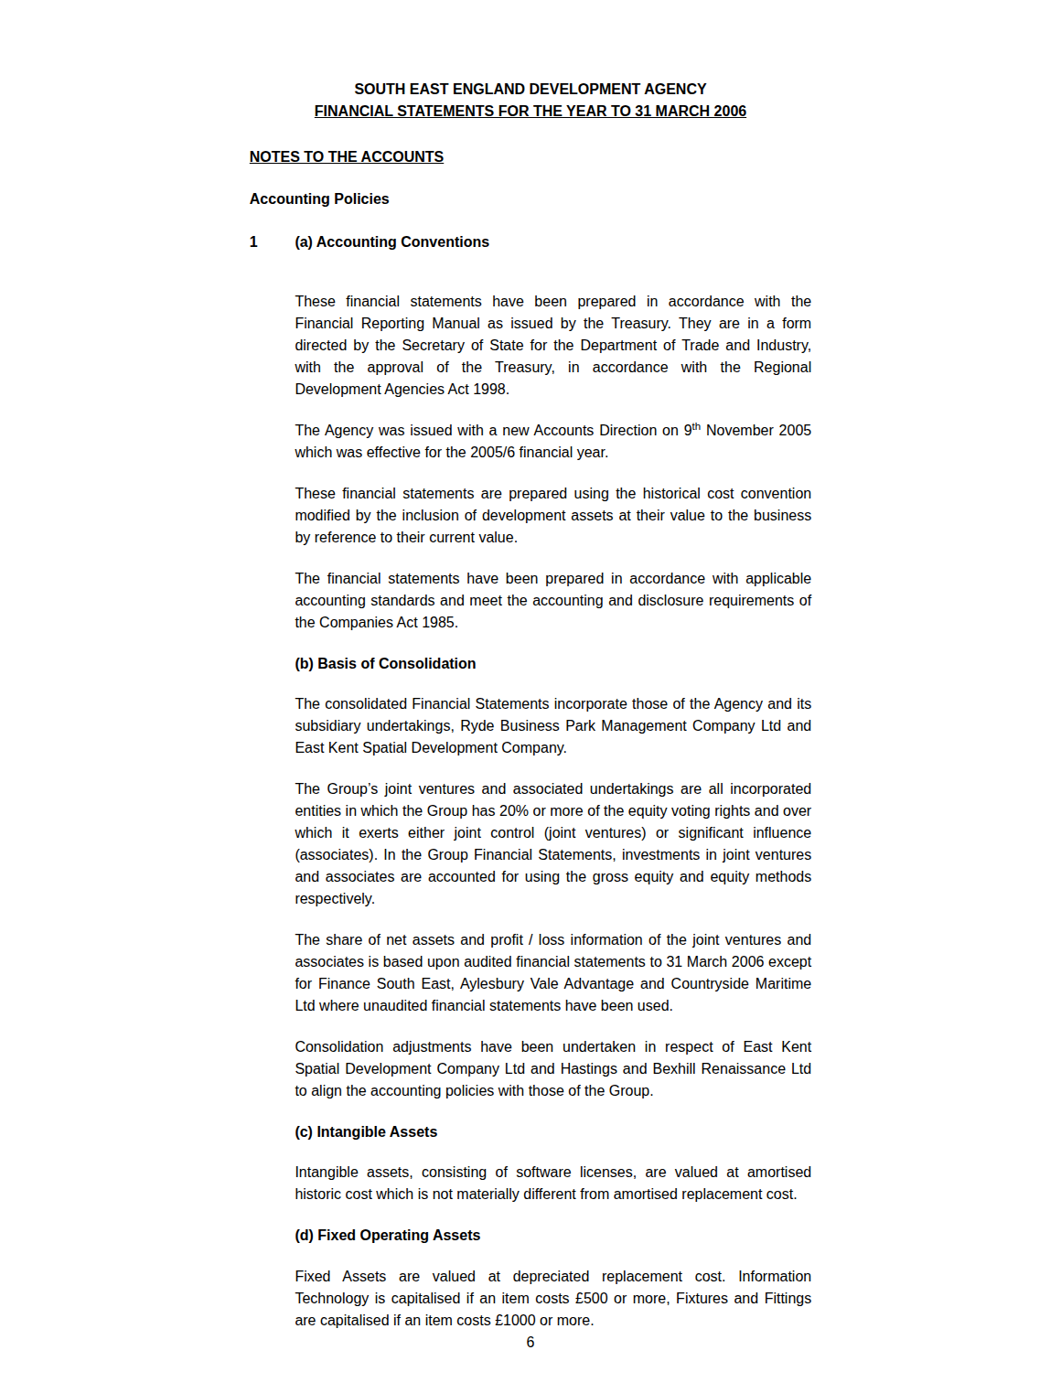SOUTH EAST ENGLAND DEVELOPMENT AGENCY FINANCIAL STATEMENTS FOR THE YEAR TO 31 MARCH 2006
NOTES TO THE ACCOUNTS
Accounting Policies
1
(a) Accounting Conventions
These financial statements have been prepared in accordance with the Financial Reporting Manual as issued by the Treasury. They are in a form directed by the Secretary of State for the Department of Trade and Industry, with the approval of the Treasury, in accordance with the Regional Development Agencies Act 1998.
The Agency was issued with a new Accounts Direction on 9th November 2005 which was effective for the 2005/6 financial year.
These financial statements are prepared using the historical cost convention modified by the inclusion of development assets at their value to the business by reference to their current value.
The financial statements have been prepared in accordance with applicable accounting standards and meet the accounting and disclosure requirements of the Companies Act 1985.
(b) Basis of Consolidation
The consolidated Financial Statements incorporate those of the Agency and its subsidiary undertakings, Ryde Business Park Management Company Ltd and East Kent Spatial Development Company.
The Group’s joint ventures and associated undertakings are all incorporated entities in which the Group has 20% or more of the equity voting rights and over which it exerts either joint control (joint ventures) or significant influence (associates). In the Group Financial Statements, investments in joint ventures and associates are accounted for using the gross equity and equity methods respectively.
The share of net assets and profit / loss information of the joint ventures and associates is based upon audited financial statements to 31 March 2006 except for Finance South East, Aylesbury Vale Advantage and Countryside Maritime Ltd where unaudited financial statements have been used.
Consolidation adjustments have been undertaken in respect of East Kent Spatial Development Company Ltd and Hastings and Bexhill Renaissance Ltd to align the accounting policies with those of the Group.
(c) Intangible Assets
Intangible assets, consisting of software licenses, are valued at amortised historic cost which is not materially different from amortised replacement cost.
(d) Fixed Operating Assets
Fixed Assets are valued at depreciated replacement cost. Information Technology is capitalised if an item costs £500 or more, Fixtures and Fittings are capitalised if an item costs £1000 or more.
6